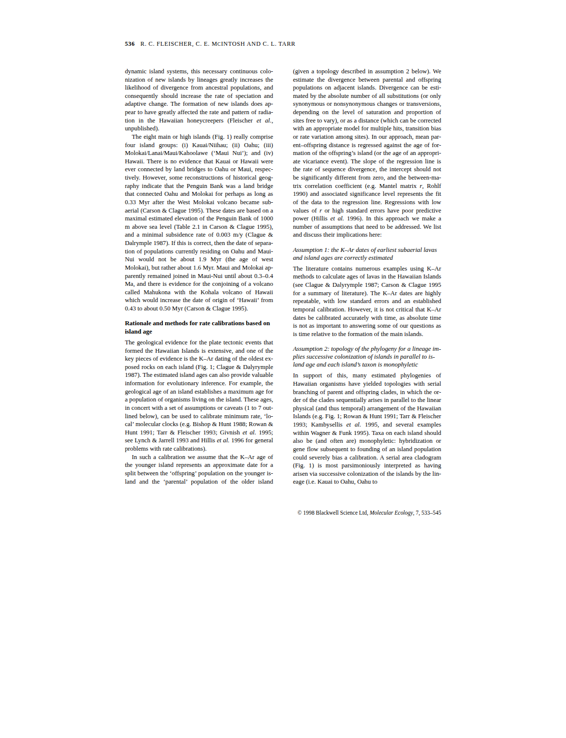536 R. C. FLEISCHER, C. E. MCINTOSH AND C. L. TARR
dynamic island systems, this necessary continuous colonization of new islands by lineages greatly increases the likelihood of divergence from ancestral populations, and consequently should increase the rate of speciation and adaptive change. The formation of new islands does appear to have greatly affected the rate and pattern of radiation in the Hawaiian honeycreepers (Fleischer et al., unpublished).
The eight main or high islands (Fig. 1) really comprise four island groups: (i) Kauai/Niihau; (ii) Oahu; (iii) Molokai/Lanai/Maui/Kahoolawe (‘Maui Nui’); and (iv) Hawaii. There is no evidence that Kauai or Hawaii were ever connected by land bridges to Oahu or Maui, respectively. However, some reconstructions of historical geography indicate that the Penguin Bank was a land bridge that connected Oahu and Molokai for perhaps as long as 0.33 Myr after the West Molokai volcano became subaerial (Carson & Clague 1995). These dates are based on a maximal estimated elevation of the Penguin Bank of 1000 m above sea level (Table 2.1 in Carson & Clague 1995), and a minimal subsidence rate of 0.003 m/y (Clague & Dalrymple 1987). If this is correct, then the date of separation of populations currently residing on Oahu and Maui-Nui would not be about 1.9 Myr (the age of west Molokai), but rather about 1.6 Myr. Maui and Molokai apparently remained joined in Maui-Nui until about 0.3–0.4 Ma, and there is evidence for the conjoining of a volcano called Mahukona with the Kohala volcano of Hawaii which would increase the date of origin of ‘Hawaii’ from 0.43 to about 0.50 Myr (Carson & Clague 1995).
Rationale and methods for rate calibrations based on island age
The geological evidence for the plate tectonic events that formed the Hawaiian Islands is extensive, and one of the key pieces of evidence is the K–Ar dating of the oldest exposed rocks on each island (Fig. 1; Clague & Dalyrymple 1987). The estimated island ages can also provide valuable information for evolutionary inference. For example, the geological age of an island establishes a maximum age for a population of organisms living on the island. These ages, in concert with a set of assumptions or caveats (1 to 7 outlined below), can be used to calibrate minimum rate, ‘local’ molecular clocks (e.g. Bishop & Hunt 1988; Rowan & Hunt 1991; Tarr & Fleischer 1993; Givnish et al. 1995; see Lynch & Jarrell 1993 and Hillis et al. 1996 for general problems with rate calibrations).
In such a calibration we assume that the K–Ar age of the younger island represents an approximate date for a split between the ‘offspring’ population on the younger island and the ‘parental’ population of the older island (given a topology described in assumption 2 below). We estimate the divergence between parental and offspring populations on adjacent islands. Divergence can be estimated by the absolute number of all substitutions (or only synonymous or nonsynonymous changes or transversions, depending on the level of saturation and proportion of sites free to vary), or as a distance (which can be corrected with an appropriate model for multiple hits, transition bias or rate variation among sites). In our approach, mean parent–offspring distance is regressed against the age of formation of the offspring’s island (or the age of an appropriate vicariance event). The slope of the regression line is the rate of sequence divergence, the intercept should not be significantly different from zero, and the between-matrix correlation coefficient (e.g. Mantel matrix r, Rohlf 1990) and associated significance level represents the fit of the data to the regression line. Regressions with low values of r or high standard errors have poor predictive power (Hillis et al. 1996). In this approach we make a number of assumptions that need to be addressed. We list and discuss their implications here:
Assumption 1: the K–Ar dates of earliest subaerial lavas and island ages are correctly estimated
The literature contains numerous examples using K–Ar methods to calculate ages of lavas in the Hawaiian Islands (see Clague & Dalyrymple 1987; Carson & Clague 1995 for a summary of literature). The K–Ar dates are highly repeatable, with low standard errors and an established temporal calibration. However, it is not critical that K–Ar dates be calibrated accurately with time, as absolute time is not as important to answering some of our questions as is time relative to the formation of the main islands.
Assumption 2: topology of the phylogeny for a lineage implies successive colonization of islands in parallel to island age and each island’s taxon is monophyletic
In support of this, many estimated phylogenies of Hawaiian organisms have yielded topologies with serial branching of parent and offspring clades, in which the order of the clades sequentially arises in parallel to the linear physical (and thus temporal) arrangement of the Hawaiian Islands (e.g. Fig. 1; Rowan & Hunt 1991; Tarr & Fleischer 1993; Kambysellis et al. 1995, and several examples within Wagner & Funk 1995). Taxa on each island should also be (and often are) monophyletic: hybridization or gene flow subsequent to founding of an island population could severely bias a calibration. A serial area cladogram (Fig. 1) is most parsimoniously interpreted as having arisen via successive colonization of the islands by the lineage (i.e. Kauai to Oahu, Oahu to
© 1998 Blackwell Science Ltd, Molecular Ecology, 7, 533–545